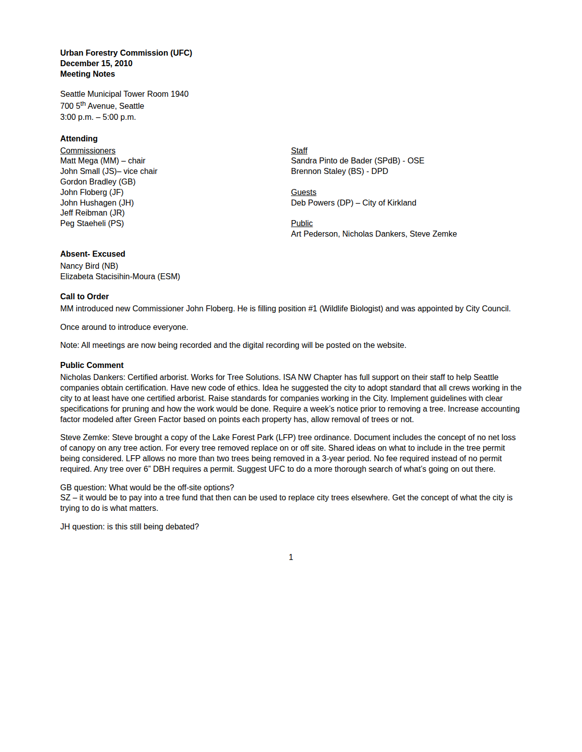Urban Forestry Commission (UFC)
December 15, 2010
Meeting Notes
Seattle Municipal Tower Room 1940
700 5th Avenue, Seattle
3:00 p.m. – 5:00 p.m.
Attending
| Commissioners Matt Mega (MM) – chair John Small (JS)– vice chair Gordon Bradley (GB) John Floberg (JF) John Hushagen (JH) Jeff Reibman (JR) Peg Staeheli (PS) | Staff Sandra Pinto de Bader (SPdB) - OSE Brennon Staley (BS) - DPD Guests Deb Powers (DP) – City of Kirkland Public Art Pederson, Nicholas Dankers, Steve Zemke |
Absent- Excused
Nancy Bird (NB)
Elizabeta Stacisihin-Moura (ESM)
Call to Order
MM introduced new Commissioner John Floberg. He is filling position #1 (Wildlife Biologist) and was appointed by City Council.
Once around to introduce everyone.
Note: All meetings are now being recorded and the digital recording will be posted on the website.
Public Comment
Nicholas Dankers: Certified arborist. Works for Tree Solutions. ISA NW Chapter has full support on their staff to help Seattle companies obtain certification. Have new code of ethics. Idea he suggested the city to adopt standard that all crews working in the city to at least have one certified arborist. Raise standards for companies working in the City. Implement guidelines with clear specifications for pruning and how the work would be done. Require a week’s notice prior to removing a tree. Increase accounting factor modeled after Green Factor based on points each property has, allow removal of trees or not.
Steve Zemke: Steve brought a copy of the Lake Forest Park (LFP) tree ordinance. Document includes the concept of no net loss of canopy on any tree action. For every tree removed replace on or off site. Shared ideas on what to include in the tree permit being considered. LFP allows no more than two trees being removed in a 3-year period. No fee required instead of no permit required. Any tree over 6” DBH requires a permit. Suggest UFC to do a more thorough search of what’s going on out there.
GB question: What would be the off-site options?
SZ – it would be to pay into a tree fund that then can be used to replace city trees elsewhere. Get the concept of what the city is trying to do is what matters.
JH question: is this still being debated?
1